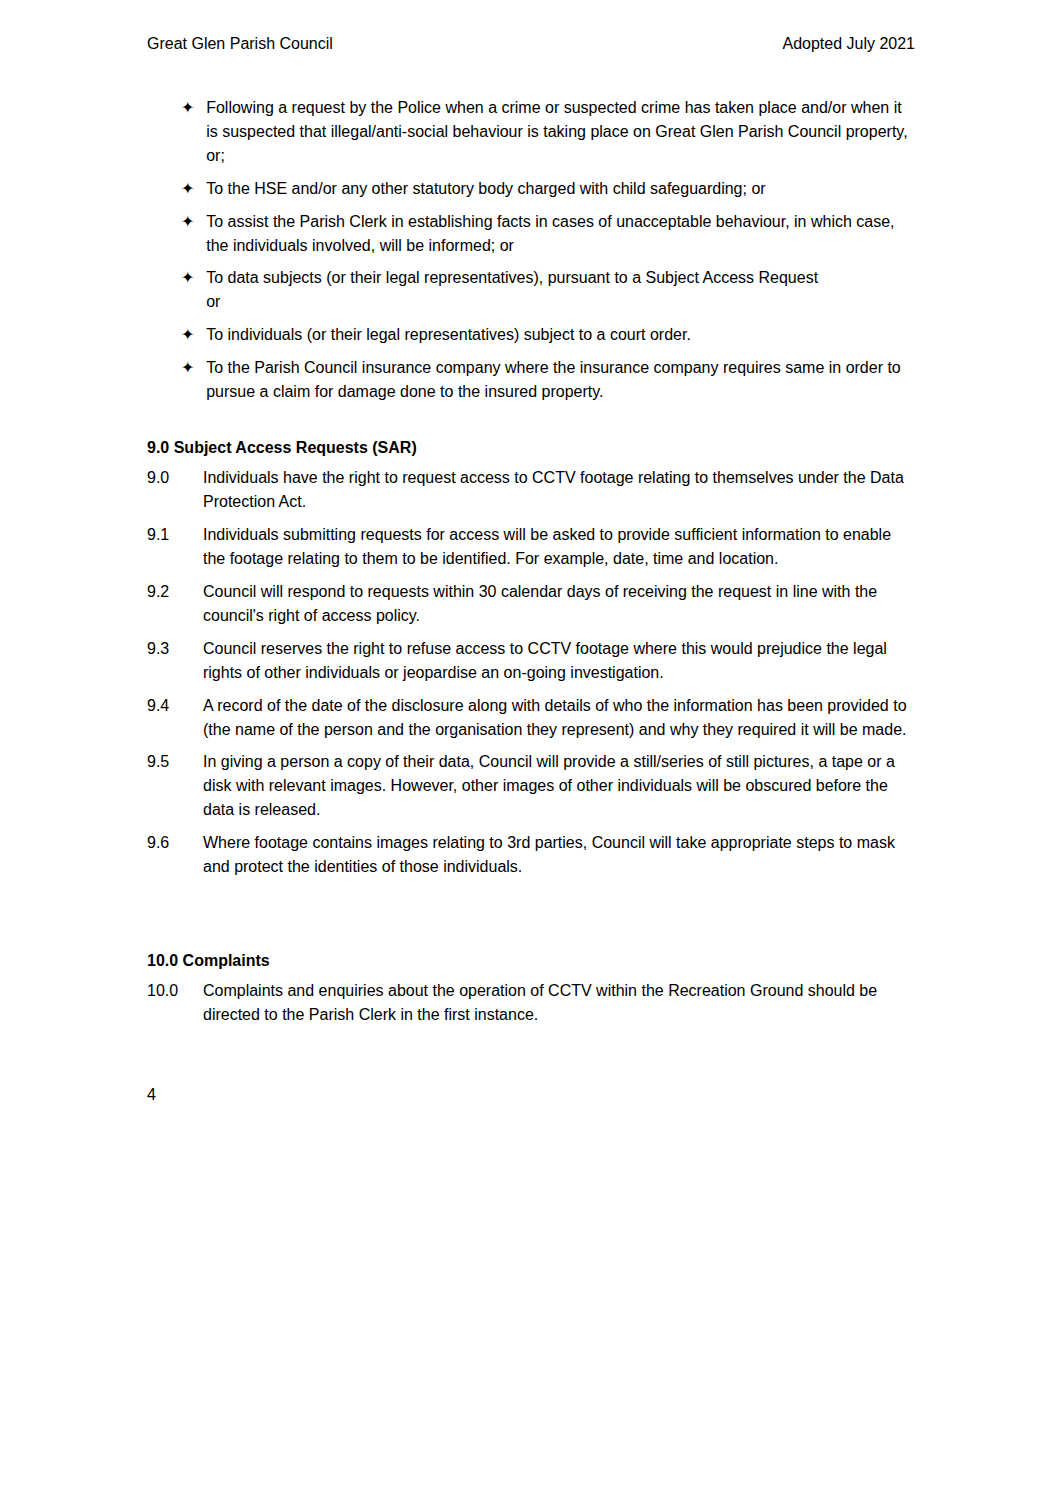Great Glen Parish Council Adopted July 2021
Following a request by the Police when a crime or suspected crime has taken place and/or when it is suspected that illegal/anti-social behaviour is taking place on Great Glen Parish Council property, or;
To the HSE and/or any other statutory body charged with child safeguarding; or
To assist the Parish Clerk in establishing facts in cases of unacceptable behaviour, in which case, the individuals involved, will be informed; or
To data subjects (or their legal representatives), pursuant to a Subject Access Requestor
To individuals (or their legal representatives) subject to a court order.
To the Parish Council insurance company where the insurance company requires same in order to pursue a claim for damage done to the insured property.
9.0 Subject Access Requests (SAR)
9.0 Individuals have the right to request access to CCTV footage relating to themselves under the Data Protection Act.
9.1 Individuals submitting requests for access will be asked to provide sufficient information to enable the footage relating to them to be identified. For example, date, time and location.
9.2 Council will respond to requests within 30 calendar days of receiving the request in line with the council's right of access policy.
9.3 Council reserves the right to refuse access to CCTV footage where this would prejudice the legal rights of other individuals or jeopardise an on-going investigation.
9.4 A record of the date of the disclosure along with details of who the information has been provided to (the name of the person and the organisation they represent) and why they required it will be made.
9.5 In giving a person a copy of their data, Council will provide a still/series of still pictures, a tape or a disk with relevant images. However, other images of other individuals will be obscured before the data is released.
9.6 Where footage contains images relating to 3rd parties, Council will take appropriate steps to mask and protect the identities of those individuals.
10.0 Complaints
10.0 Complaints and enquiries about the operation of CCTV within the Recreation Ground should be directed to the Parish Clerk in the first instance.
4